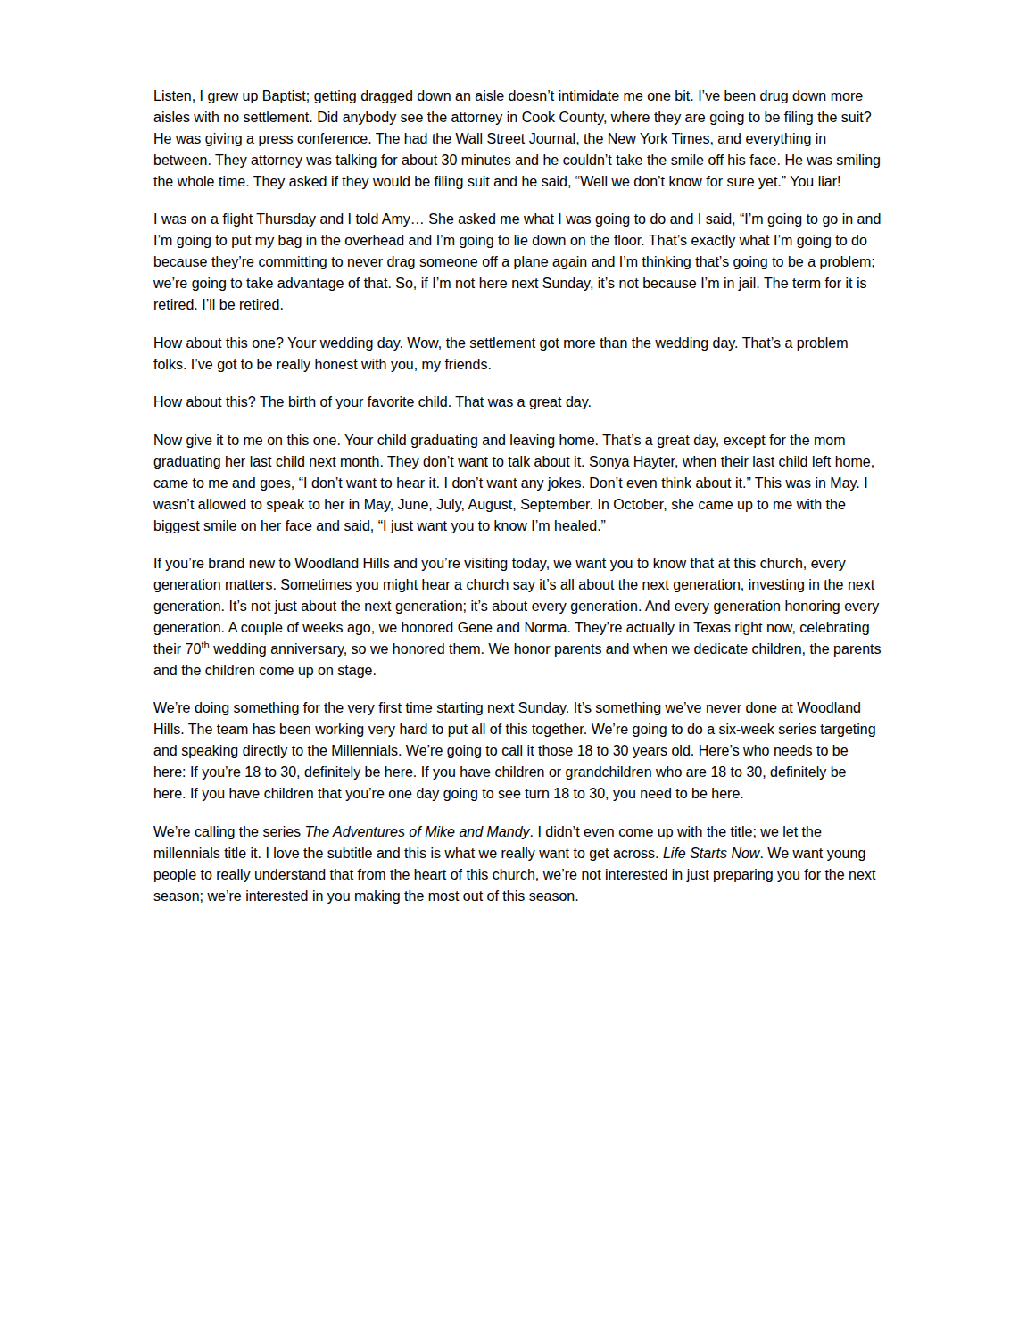Listen, I grew up Baptist; getting dragged down an aisle doesn’t intimidate me one bit. I’ve been drug down more aisles with no settlement. Did anybody see the attorney in Cook County, where they are going to be filing the suit? He was giving a press conference. The had the Wall Street Journal, the New York Times, and everything in between. They attorney was talking for about 30 minutes and he couldn’t take the smile off his face. He was smiling the whole time. They asked if they would be filing suit and he said, “Well we don’t know for sure yet.” You liar!
I was on a flight Thursday and I told Amy… She asked me what I was going to do and I said, “I’m going to go in and I’m going to put my bag in the overhead and I’m going to lie down on the floor. That’s exactly what I’m going to do because they’re committing to never drag someone off a plane again and I’m thinking that’s going to be a problem; we’re going to take advantage of that. So, if I’m not here next Sunday, it’s not because I’m in jail. The term for it is retired. I’ll be retired.
How about this one? Your wedding day. Wow, the settlement got more than the wedding day. That’s a problem folks. I’ve got to be really honest with you, my friends.
How about this? The birth of your favorite child. That was a great day.
Now give it to me on this one. Your child graduating and leaving home. That’s a great day, except for the mom graduating her last child next month. They don’t want to talk about it. Sonya Hayter, when their last child left home, came to me and goes, “I don’t want to hear it. I don’t want any jokes. Don’t even think about it.” This was in May. I wasn’t allowed to speak to her in May, June, July, August, September. In October, she came up to me with the biggest smile on her face and said, “I just want you to know I’m healed.”
If you’re brand new to Woodland Hills and you’re visiting today, we want you to know that at this church, every generation matters. Sometimes you might hear a church say it’s all about the next generation, investing in the next generation. It’s not just about the next generation; it’s about every generation. And every generation honoring every generation. A couple of weeks ago, we honored Gene and Norma. They’re actually in Texas right now, celebrating their 70th wedding anniversary, so we honored them. We honor parents and when we dedicate children, the parents and the children come up on stage.
We’re doing something for the very first time starting next Sunday. It’s something we’ve never done at Woodland Hills. The team has been working very hard to put all of this together. We’re going to do a six-week series targeting and speaking directly to the Millennials. We’re going to call it those 18 to 30 years old. Here’s who needs to be here: If you’re 18 to 30, definitely be here. If you have children or grandchildren who are 18 to 30, definitely be here. If you have children that you’re one day going to see turn 18 to 30, you need to be here.
We’re calling the series The Adventures of Mike and Mandy. I didn’t even come up with the title; we let the millennials title it. I love the subtitle and this is what we really want to get across. Life Starts Now. We want young people to really understand that from the heart of this church, we’re not interested in just preparing you for the next season; we’re interested in you making the most out of this season.